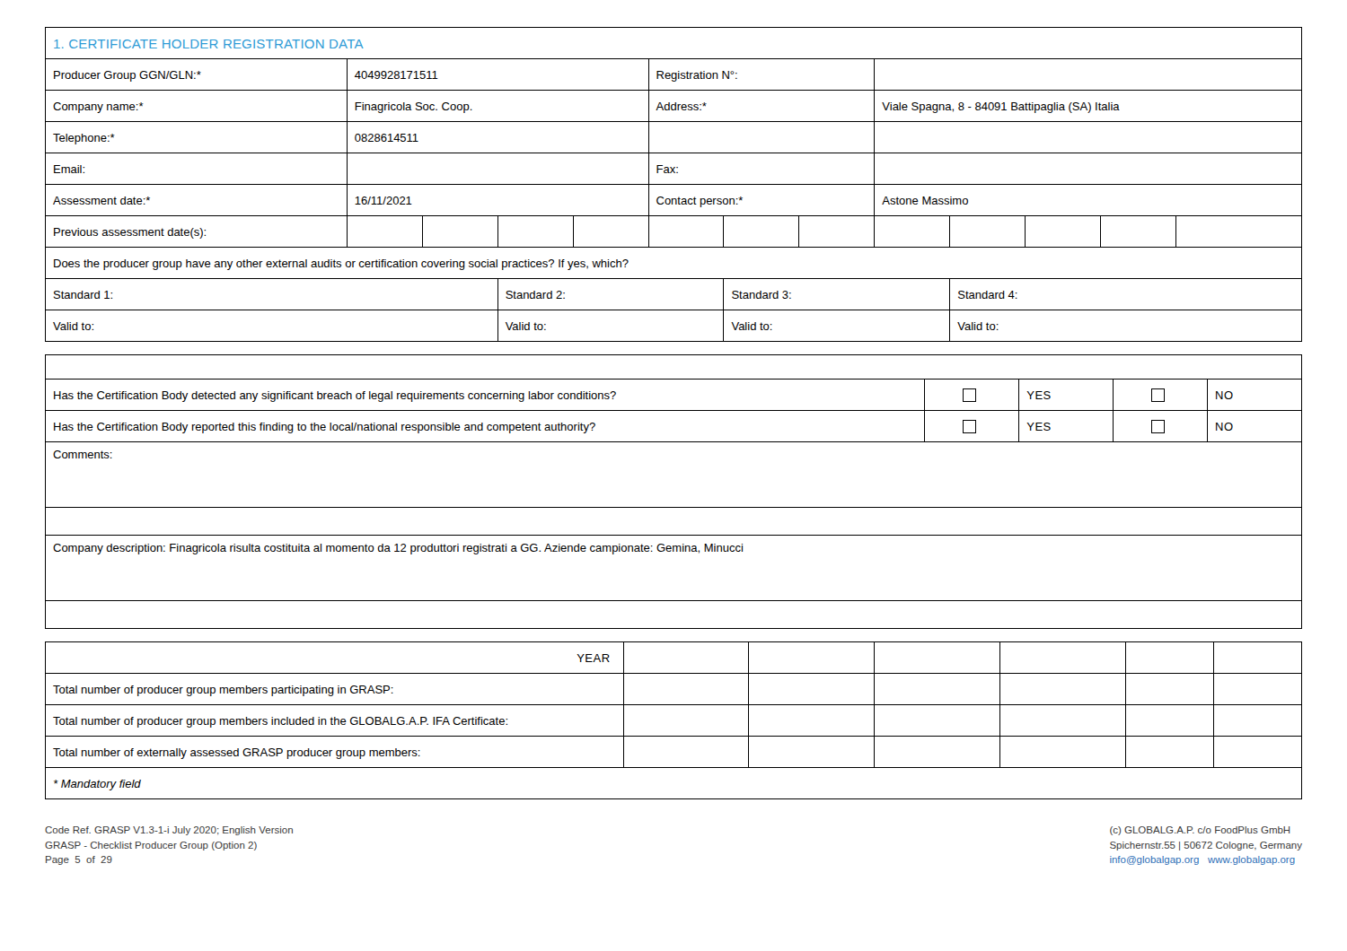| 1. CERTIFICATE HOLDER REGISTRATION DATA |
| Producer Group GGN/GLN:* | 4049928171511 | Registration N°: | |
| Company name:* | Finagricola Soc. Coop. | Address:* | Viale Spagna, 8 - 84091 Battipaglia (SA) Italia |
| Telephone:* | 0828614511 | | |
| Email: | | Fax: | |
| Assessment date:* | 16/11/2021 | Contact person:* | Astone Massimo |
| Previous assessment date(s): | | | | | | | | | | | | |
| Does the producer group have any other external audits or certification covering social practices? If yes, which? |
| Standard 1: | Standard 2: | Standard 3: | Standard 4: |
| Valid to: | Valid to: | Valid to: | Valid to: |
| Has the Certification Body detected any significant breach of legal requirements concerning labor conditions? | | YES | | NO |
| Has the Certification Body reported this finding to the local/national responsible and competent authority? | | YES | | NO |
| Comments: |
| Company description: Finagricola risulta costituita al momento da 12 produttori registrati a GG. Aziende campionate: Gemina, Minucci |
| YEAR | | | | | | |
| Total number of producer group members participating in GRASP: | | | | | | |
| Total number of producer group members included in the GLOBALG.A.P. IFA Certificate: | | | | | | |
| Total number of externally assessed GRASP producer group members: | | | | | | |
| * Mandatory field |
Code Ref. GRASP V1.3-1-i July 2020; English Version
GRASP - Checklist Producer Group (Option 2)
Page 5 of 29
(c) GLOBALG.A.P. c/o FoodPlus GmbH
Spichernstr.55 | 50672 Cologne, Germany
info@globalgap.org www.globalgap.org